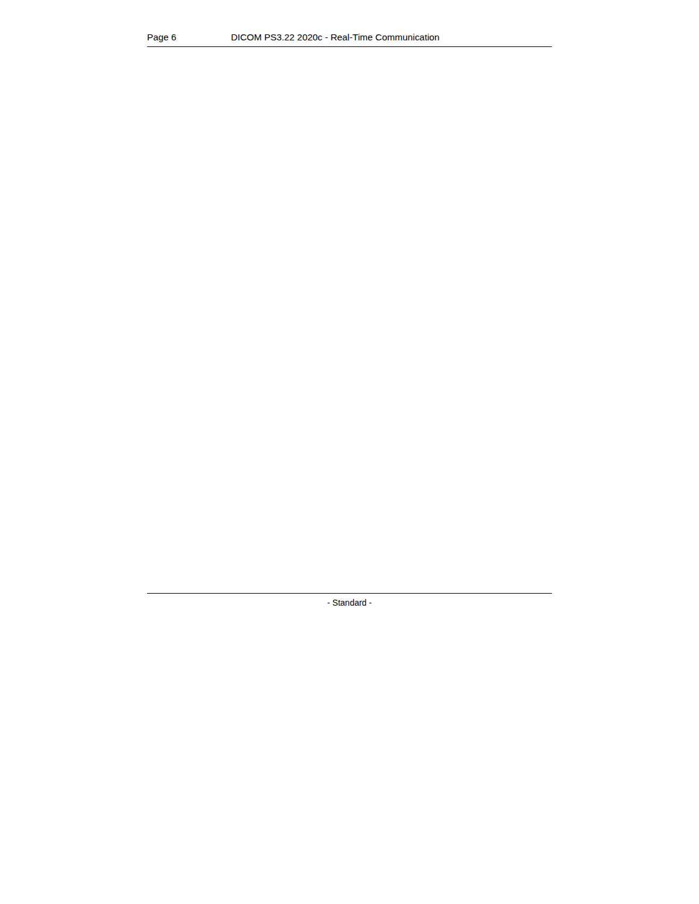Page 6
DICOM PS3.22 2020c - Real-Time Communication
- Standard -